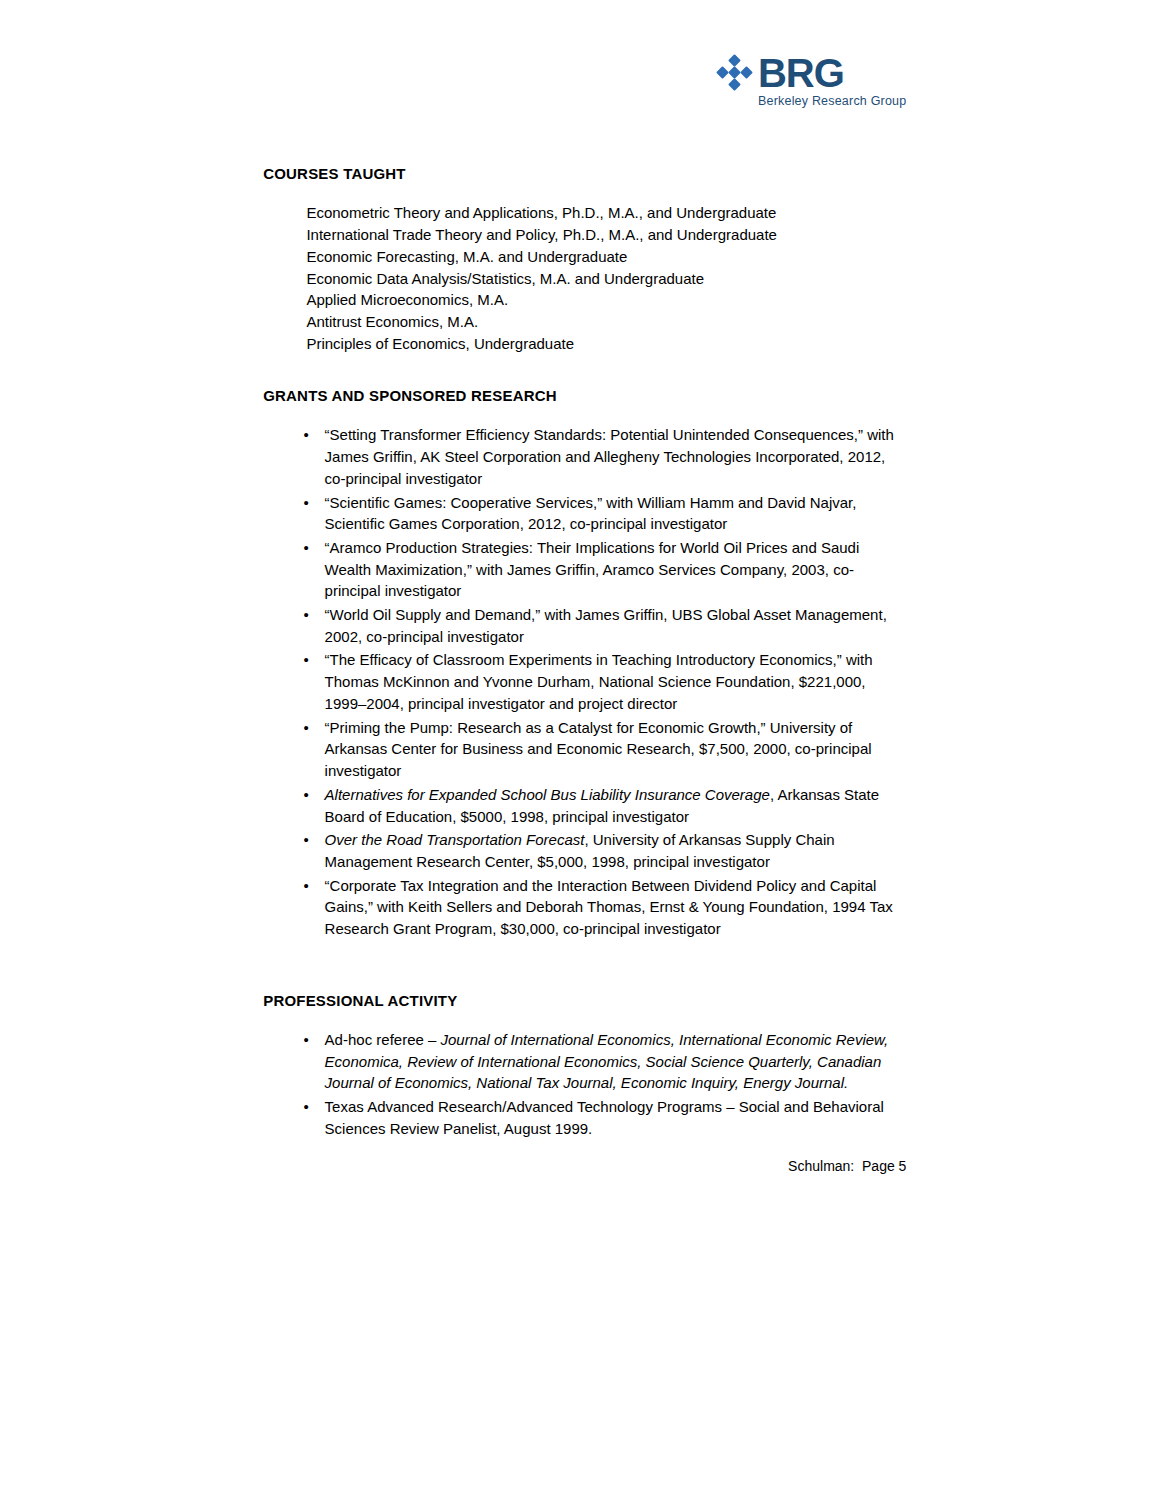BRG
Berkeley Research Group
COURSES TAUGHT
Econometric Theory and Applications, Ph.D., M.A., and Undergraduate
International Trade Theory and Policy, Ph.D., M.A., and Undergraduate
Economic Forecasting, M.A. and Undergraduate
Economic Data Analysis/Statistics, M.A. and Undergraduate
Applied Microeconomics, M.A.
Antitrust Economics, M.A.
Principles of Economics, Undergraduate
GRANTS AND SPONSORED RESEARCH
“Setting Transformer Efficiency Standards: Potential Unintended Consequences,” with James Griffin, AK Steel Corporation and Allegheny Technologies Incorporated, 2012, co-principal investigator
“Scientific Games: Cooperative Services,” with William Hamm and David Najvar, Scientific Games Corporation, 2012, co-principal investigator
“Aramco Production Strategies: Their Implications for World Oil Prices and Saudi Wealth Maximization,” with James Griffin, Aramco Services Company, 2003, co-principal investigator
“World Oil Supply and Demand,” with James Griffin, UBS Global Asset Management, 2002, co-principal investigator
“The Efficacy of Classroom Experiments in Teaching Introductory Economics,” with Thomas McKinnon and Yvonne Durham, National Science Foundation, $221,000, 1999–2004, principal investigator and project director
“Priming the Pump: Research as a Catalyst for Economic Growth,” University of Arkansas Center for Business and Economic Research, $7,500, 2000, co-principal investigator
Alternatives for Expanded School Bus Liability Insurance Coverage, Arkansas State Board of Education, $5000, 1998, principal investigator
Over the Road Transportation Forecast, University of Arkansas Supply Chain Management Research Center, $5,000, 1998, principal investigator
“Corporate Tax Integration and the Interaction Between Dividend Policy and Capital Gains,” with Keith Sellers and Deborah Thomas, Ernst & Young Foundation, 1994 Tax Research Grant Program, $30,000, co-principal investigator
PROFESSIONAL ACTIVITY
Ad-hoc referee – Journal of International Economics, International Economic Review, Economica, Review of International Economics, Social Science Quarterly, Canadian Journal of Economics, National Tax Journal, Economic Inquiry, Energy Journal.
Texas Advanced Research/Advanced Technology Programs – Social and Behavioral Sciences Review Panelist, August 1999.
Schulman: Page 5